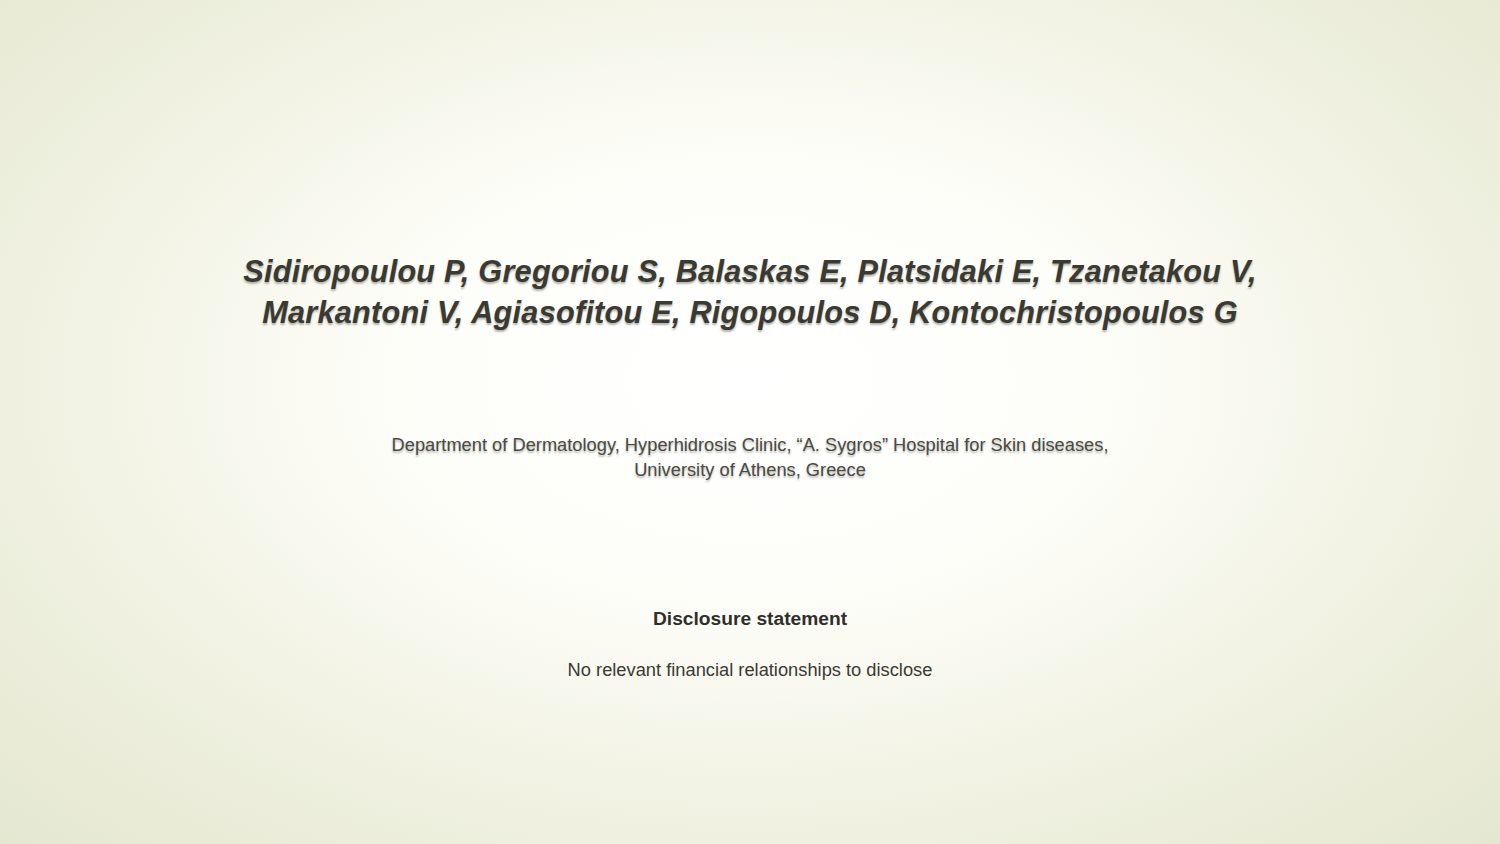Sidiropoulou P, Gregoriou S, Balaskas E, Platsidaki E, Tzanetakou V,
Markantoni V, Agiasofitou E, Rigopoulos D, Kontochristopoulos G
Department of Dermatology, Hyperhidrosis Clinic, “A. Sygros” Hospital for Skin diseases,
University of Athens, Greece
Disclosure statement
No relevant financial relationships to disclose